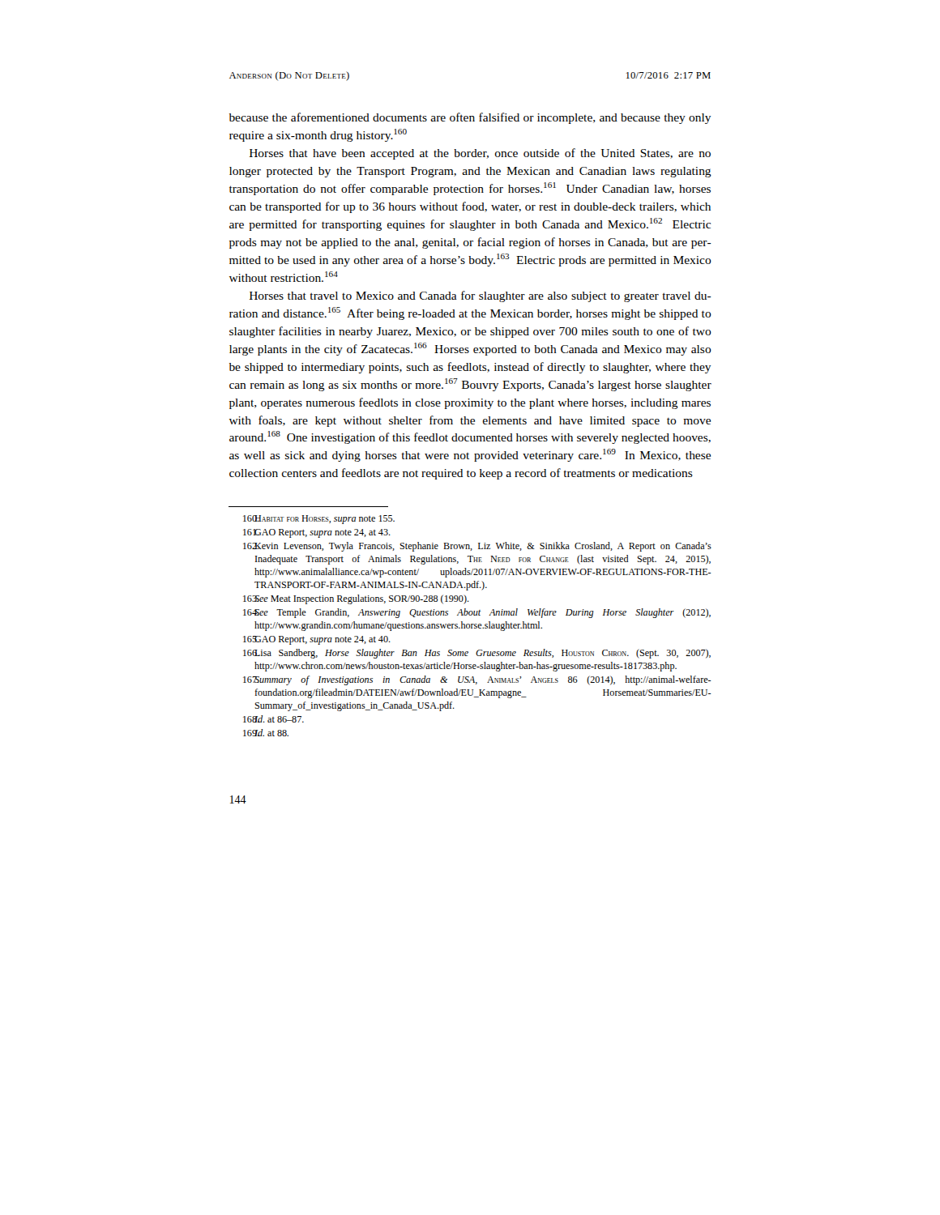Anderson (Do Not Delete)
10/7/2016 2:17 PM
because the aforementioned documents are often falsified or incomplete, and because they only require a six-month drug history.160
Horses that have been accepted at the border, once outside of the United States, are no longer protected by the Transport Program, and the Mexican and Canadian laws regulating transportation do not offer comparable protection for horses.161 Under Canadian law, horses can be transported for up to 36 hours without food, water, or rest in double-deck trailers, which are permitted for transporting equines for slaughter in both Canada and Mexico.162 Electric prods may not be applied to the anal, genital, or facial region of horses in Canada, but are permitted to be used in any other area of a horse’s body.163 Electric prods are permitted in Mexico without restriction.164
Horses that travel to Mexico and Canada for slaughter are also subject to greater travel duration and distance.165 After being re-loaded at the Mexican border, horses might be shipped to slaughter facilities in nearby Juarez, Mexico, or be shipped over 700 miles south to one of two large plants in the city of Zacatecas.166 Horses exported to both Canada and Mexico may also be shipped to intermediary points, such as feedlots, instead of directly to slaughter, where they can remain as long as six months or more.167 Bouvry Exports, Canada’s largest horse slaughter plant, operates numerous feedlots in close proximity to the plant where horses, including mares with foals, are kept without shelter from the elements and have limited space to move around.168 One investigation of this feedlot documented horses with severely neglected hooves, as well as sick and dying horses that were not provided veterinary care.169 In Mexico, these collection centers and feedlots are not required to keep a record of treatments or medications
160.
Habitat for Horses, supra note 155.
161.
GAO Report, supra note 24, at 43.
162.
Kevin Levenson, Twyla Francois, Stephanie Brown, Liz White, & Sinikka Crosland, A Report on Canada’s Inadequate Transport of Animals Regulations, The Need for Change (last visited Sept. 24, 2015), http://www.animalalliance.ca/wp-content/ uploads/2011/07/AN-OVERVIEW-OF-REGULATIONS-FOR-THE-TRANSPORT-OF-FARM-ANIMALS-IN-CANADA.pdf.).
163.
See Meat Inspection Regulations, SOR/90-288 (1990).
164.
See Temple Grandin, Answering Questions About Animal Welfare During Horse Slaughter (2012), http://www.grandin.com/humane/questions.answers.horse.slaughter.html.
165.
GAO Report, supra note 24, at 40.
166.
Lisa Sandberg, Horse Slaughter Ban Has Some Gruesome Results, Houston Chron. (Sept. 30, 2007), http://www.chron.com/news/houston-texas/article/Horse-slaughter-ban-has-gruesome-results-1817383.php.
167.
Summary of Investigations in Canada & USA, Animals’ Angels 86 (2014), http://animal-welfare-foundation.org/fileadmin/DATEIEN/awf/Download/EU_Kampagne_ Horsemeat/Summaries/EU-Summary_of_investigations_in_Canada_USA.pdf.
168.
Id. at 86–87.
169.
Id. at 88.
144